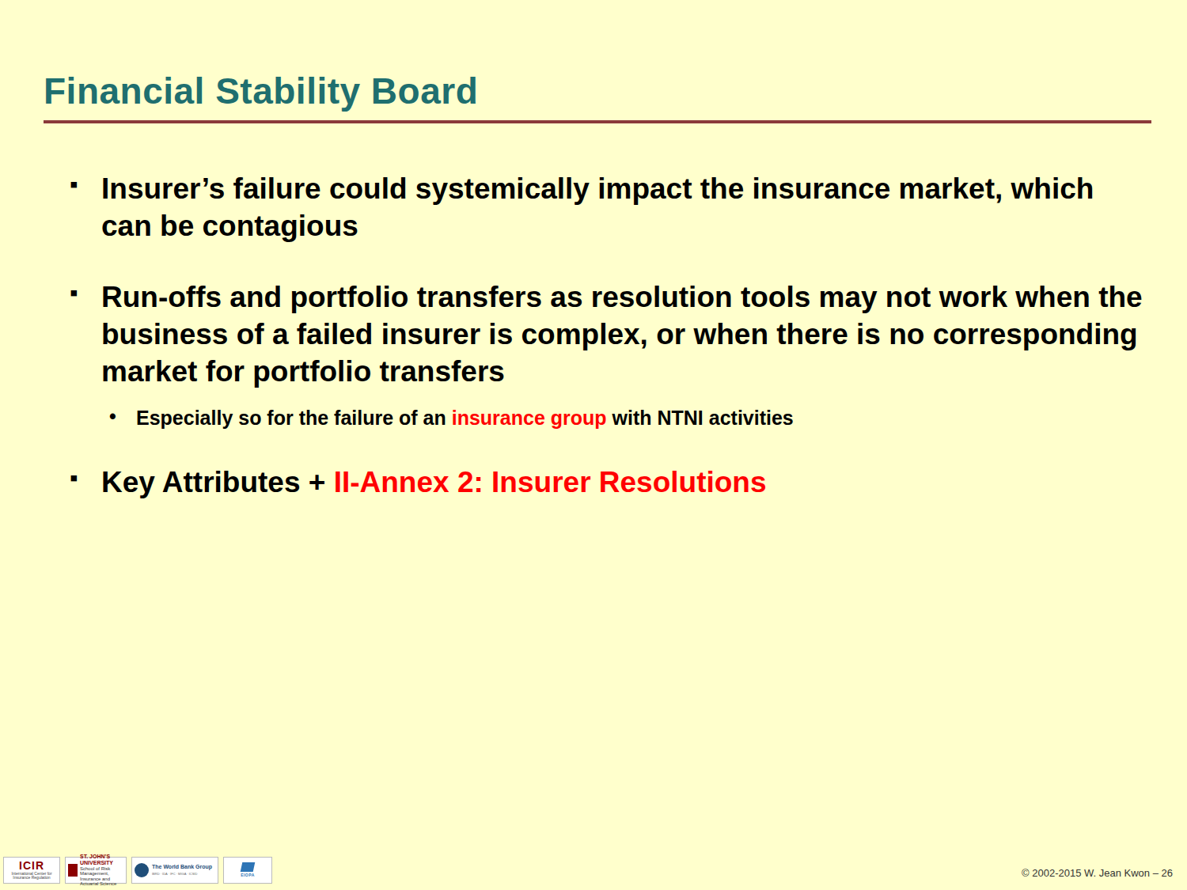Financial Stability Board
Insurer’s failure could systemically impact the insurance market, which can be contagious
Run-offs and portfolio transfers as resolution tools may not work when the business of a failed insurer is complex, or when there is no corresponding market for portfolio transfers
Especially so for the failure of an insurance group with NTNI activities
Key Attributes + II-Annex 2: Insurer Resolutions
ICIR International Center for
Insurance Regulation
ST. JOHN’S
UNIVERSITY
School of Risk Management,
Insurance and Actuarial Science
The World Bank Group
IBRD · IDA · IFC · MIGA · ICSID
EIOPA
© 2002-2015 W. Jean Kwon – 26